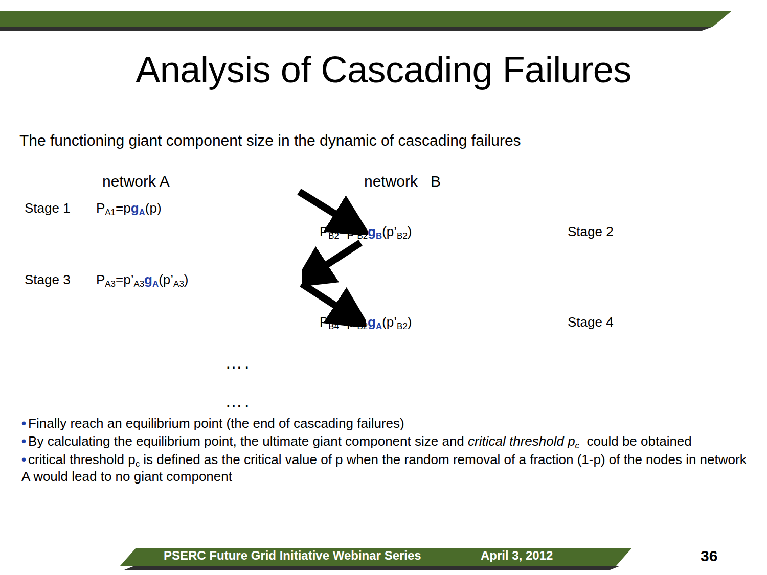Analysis of Cascading Failures
The functioning giant component size in the dynamic of cascading failures
network A
network B
Stage 1
PA1=pgA(p)
PB2=p’B2gB(p’B2)
Stage 2
Stage 3
PA3=p’A3gA(p’A3)
PB4=p’B2gA(p’B2)
Stage 4
….
….
•Finally reach an equilibrium point (the end of cascading failures)
•By calculating the equilibrium point, the ultimate giant component size and critical threshold pc could be obtained
•critical threshold pc is defined as the critical value of p when the random removal of a fraction (1-p) of the nodes in network A would lead to no giant component
PSERC Future Grid Initiative Webinar Series
April 3, 2012
36